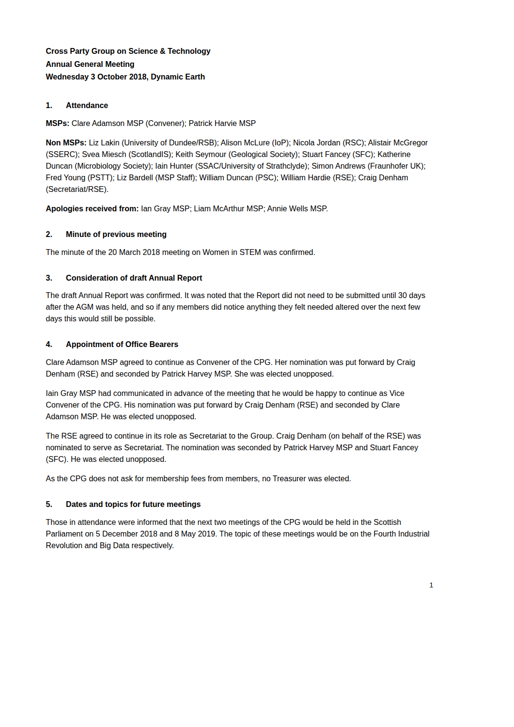Cross Party Group on Science & Technology
Annual General Meeting
Wednesday 3 October 2018, Dynamic Earth
1. Attendance
MSPs: Clare Adamson MSP (Convener); Patrick Harvie MSP
Non MSPs: Liz Lakin (University of Dundee/RSB); Alison McLure (IoP); Nicola Jordan (RSC); Alistair McGregor (SSERC); Svea Miesch (ScotlandIS); Keith Seymour (Geological Society); Stuart Fancey (SFC); Katherine Duncan (Microbiology Society); Iain Hunter (SSAC/University of Strathclyde); Simon Andrews (Fraunhofer UK); Fred Young (PSTT); Liz Bardell (MSP Staff); William Duncan (PSC); William Hardie (RSE); Craig Denham (Secretariat/RSE).
Apologies received from: Ian Gray MSP; Liam McArthur MSP; Annie Wells MSP.
2. Minute of previous meeting
The minute of the 20 March 2018 meeting on Women in STEM was confirmed.
3. Consideration of draft Annual Report
The draft Annual Report was confirmed. It was noted that the Report did not need to be submitted until 30 days after the AGM was held, and so if any members did notice anything they felt needed altered over the next few days this would still be possible.
4. Appointment of Office Bearers
Clare Adamson MSP agreed to continue as Convener of the CPG. Her nomination was put forward by Craig Denham (RSE) and seconded by Patrick Harvey MSP. She was elected unopposed.
Iain Gray MSP had communicated in advance of the meeting that he would be happy to continue as Vice Convener of the CPG. His nomination was put forward by Craig Denham (RSE) and seconded by Clare Adamson MSP. He was elected unopposed.
The RSE agreed to continue in its role as Secretariat to the Group. Craig Denham (on behalf of the RSE) was nominated to serve as Secretariat. The nomination was seconded by Patrick Harvey MSP and Stuart Fancey (SFC). He was elected unopposed.
As the CPG does not ask for membership fees from members, no Treasurer was elected.
5. Dates and topics for future meetings
Those in attendance were informed that the next two meetings of the CPG would be held in the Scottish Parliament on 5 December 2018 and 8 May 2019. The topic of these meetings would be on the Fourth Industrial Revolution and Big Data respectively.
1